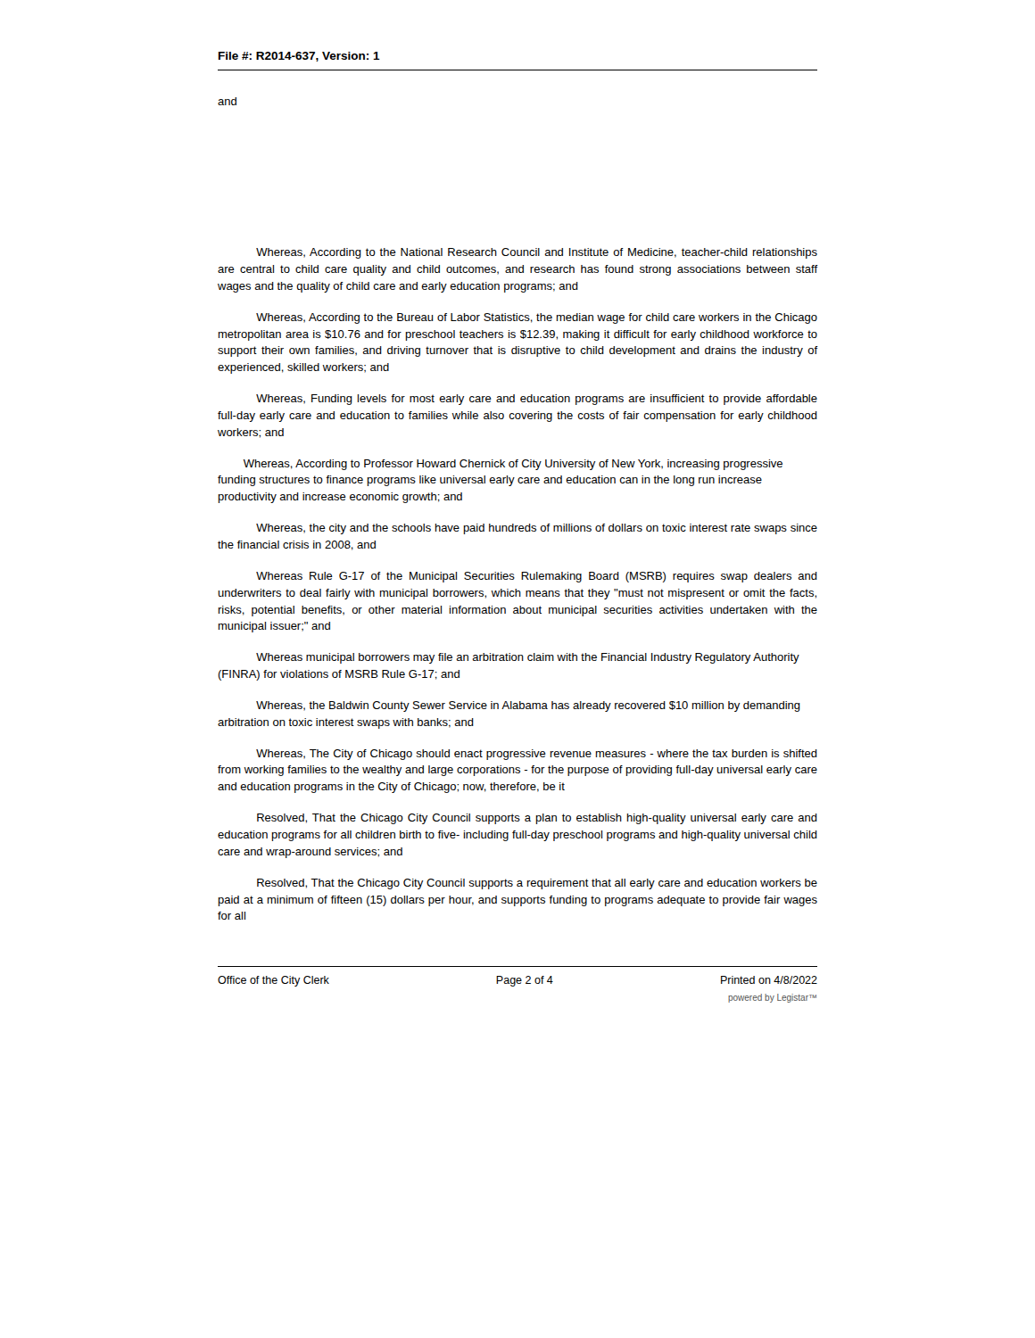File #: R2014-637, Version: 1
and
Whereas, According to the National Research Council and Institute of Medicine, teacher-child relationships are central to child care quality and child outcomes, and research has found strong associations between staff wages and the quality of child care and early education programs; and
Whereas, According to the Bureau of Labor Statistics, the median wage for child care workers in the Chicago metropolitan area is $10.76 and for preschool teachers is $12.39, making it difficult for early childhood workforce to support their own families, and driving turnover that is disruptive to child development and drains the industry of experienced, skilled workers; and
Whereas, Funding levels for most early care and education programs are insufficient to provide affordable full-day early care and education to families while also covering the costs of fair compensation for early childhood workers; and
Whereas, According to Professor Howard Chernick of City University of New York, increasing progressive funding structures to finance programs like universal early care and education can in the long run increase productivity and increase economic growth; and
Whereas, the city and the schools have paid hundreds of millions of dollars on toxic interest rate swaps since the financial crisis in 2008, and
Whereas Rule G-17 of the Municipal Securities Rulemaking Board (MSRB) requires swap dealers and underwriters to deal fairly with municipal borrowers, which means that they "must not mispresent or omit the facts, risks, potential benefits, or other material information about municipal securities activities undertaken with the municipal issuer;" and
Whereas municipal borrowers may file an arbitration claim with the Financial Industry Regulatory Authority (FINRA) for violations of MSRB Rule G-17; and
Whereas, the Baldwin County Sewer Service in Alabama has already recovered $10 million by demanding arbitration on toxic interest swaps with banks; and
Whereas, The City of Chicago should enact progressive revenue measures - where the tax burden is shifted from working families to the wealthy and large corporations - for the purpose of providing full-day universal early care and education programs in the City of Chicago; now, therefore, be it
Resolved, That the Chicago City Council supports a plan to establish high-quality universal early care and education programs for all children birth to five- including full-day preschool programs and high-quality universal child care and wrap-around services; and
Resolved, That the Chicago City Council supports a requirement that all early care and education workers be paid at a minimum of fifteen (15) dollars per hour, and supports funding to programs adequate to provide fair wages for all
Office of the City Clerk
Page 2 of 4
Printed on 4/8/2022
powered by Legistar™